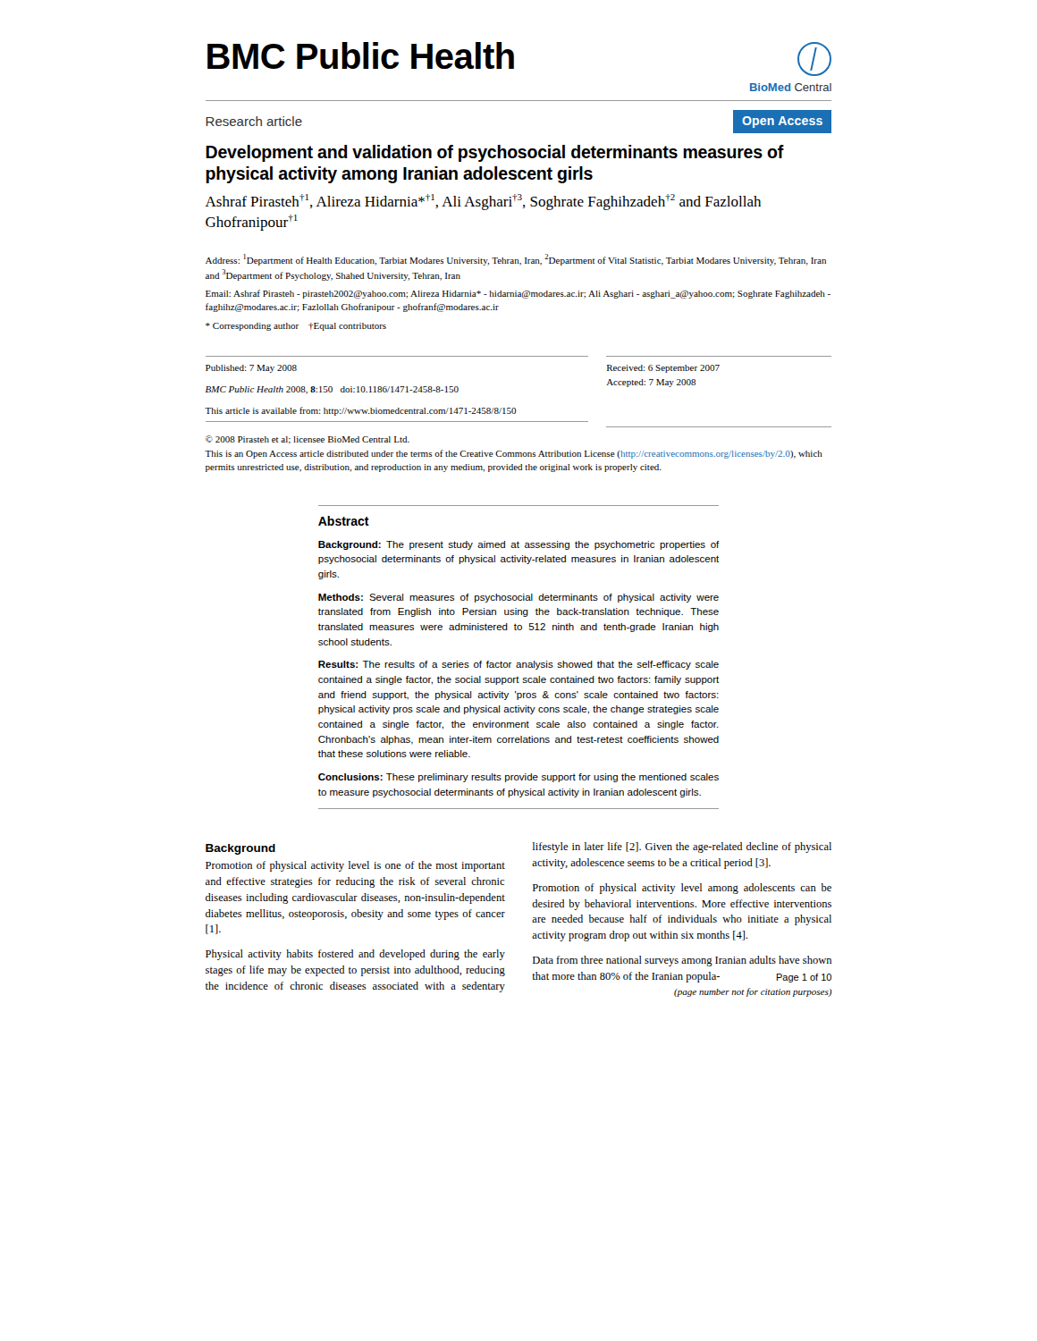BMC Public Health
BioMed Central
Research article
Open Access
Development and validation of psychosocial determinants measures of physical activity among Iranian adolescent girls
Ashraf Pirasteh†1, Alireza Hidarnia*†1, Ali Asghari†3, Soghrate Faghihzadeh†2 and Fazlollah Ghofranipour†1
Address: 1Department of Health Education, Tarbiat Modares University, Tehran, Iran, 2Department of Vital Statistic, Tarbiat Modares University, Tehran, Iran and 3Department of Psychology, Shahed University, Tehran, Iran
Email: Ashraf Pirasteh - pirasteh2002@yahoo.com; Alireza Hidarnia* - hidarnia@modares.ac.ir; Ali Asghari - asghari_a@yahoo.com; Soghrate Faghihzadeh - faghihz@modares.ac.ir; Fazlollah Ghofranipour - ghofranf@modares.ac.ir
* Corresponding author †Equal contributors
Published: 7 May 2008
BMC Public Health 2008, 8:150 doi:10.1186/1471-2458-8-150
This article is available from: http://www.biomedcentral.com/1471-2458/8/150
Received: 6 September 2007
Accepted: 7 May 2008
© 2008 Pirasteh et al; licensee BioMed Central Ltd.
This is an Open Access article distributed under the terms of the Creative Commons Attribution License (http://creativecommons.org/licenses/by/2.0), which permits unrestricted use, distribution, and reproduction in any medium, provided the original work is properly cited.
Abstract
Background: The present study aimed at assessing the psychometric properties of psychosocial determinants of physical activity-related measures in Iranian adolescent girls.
Methods: Several measures of psychosocial determinants of physical activity were translated from English into Persian using the back-translation technique. These translated measures were administered to 512 ninth and tenth-grade Iranian high school students.
Results: The results of a series of factor analysis showed that the self-efficacy scale contained a single factor, the social support scale contained two factors: family support and friend support, the physical activity 'pros & cons' scale contained two factors: physical activity pros scale and physical activity cons scale, the change strategies scale contained a single factor, the environment scale also contained a single factor. Chronbach's alphas, mean inter-item correlations and test-retest coefficients showed that these solutions were reliable.
Conclusions: These preliminary results provide support for using the mentioned scales to measure psychosocial determinants of physical activity in Iranian adolescent girls.
Background
Promotion of physical activity level is one of the most important and effective strategies for reducing the risk of several chronic diseases including cardiovascular diseases, non-insulin-dependent diabetes mellitus, osteoporosis, obesity and some types of cancer [1].
Physical activity habits fostered and developed during the early stages of life may be expected to persist into adulthood, reducing the incidence of chronic diseases associated with a sedentary lifestyle in later life [2]. Given the age-related decline of physical activity, adolescence seems to be a critical period [3].
Promotion of physical activity level among adolescents can be desired by behavioral interventions. More effective interventions are needed because half of individuals who initiate a physical activity program drop out within six months [4].
Data from three national surveys among Iranian adults have shown that more than 80% of the Iranian popula-
Page 1 of 10
(page number not for citation purposes)